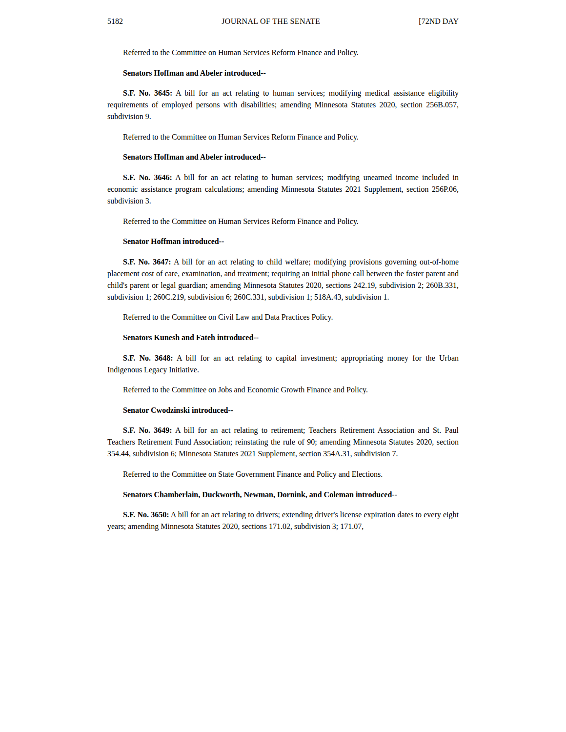5182 JOURNAL OF THE SENATE [72ND DAY
Referred to the Committee on Human Services Reform Finance and Policy.
Senators Hoffman and Abeler introduced--
S.F. No. 3645: A bill for an act relating to human services; modifying medical assistance eligibility requirements of employed persons with disabilities; amending Minnesota Statutes 2020, section 256B.057, subdivision 9.
Referred to the Committee on Human Services Reform Finance and Policy.
Senators Hoffman and Abeler introduced--
S.F. No. 3646: A bill for an act relating to human services; modifying unearned income included in economic assistance program calculations; amending Minnesota Statutes 2021 Supplement, section 256P.06, subdivision 3.
Referred to the Committee on Human Services Reform Finance and Policy.
Senator Hoffman introduced--
S.F. No. 3647: A bill for an act relating to child welfare; modifying provisions governing out-of-home placement cost of care, examination, and treatment; requiring an initial phone call between the foster parent and child's parent or legal guardian; amending Minnesota Statutes 2020, sections 242.19, subdivision 2; 260B.331, subdivision 1; 260C.219, subdivision 6; 260C.331, subdivision 1; 518A.43, subdivision 1.
Referred to the Committee on Civil Law and Data Practices Policy.
Senators Kunesh and Fateh introduced--
S.F. No. 3648: A bill for an act relating to capital investment; appropriating money for the Urban Indigenous Legacy Initiative.
Referred to the Committee on Jobs and Economic Growth Finance and Policy.
Senator Cwodzinski introduced--
S.F. No. 3649: A bill for an act relating to retirement; Teachers Retirement Association and St. Paul Teachers Retirement Fund Association; reinstating the rule of 90; amending Minnesota Statutes 2020, section 354.44, subdivision 6; Minnesota Statutes 2021 Supplement, section 354A.31, subdivision 7.
Referred to the Committee on State Government Finance and Policy and Elections.
Senators Chamberlain, Duckworth, Newman, Dornink, and Coleman introduced--
S.F. No. 3650: A bill for an act relating to drivers; extending driver's license expiration dates to every eight years; amending Minnesota Statutes 2020, sections 171.02, subdivision 3; 171.07,